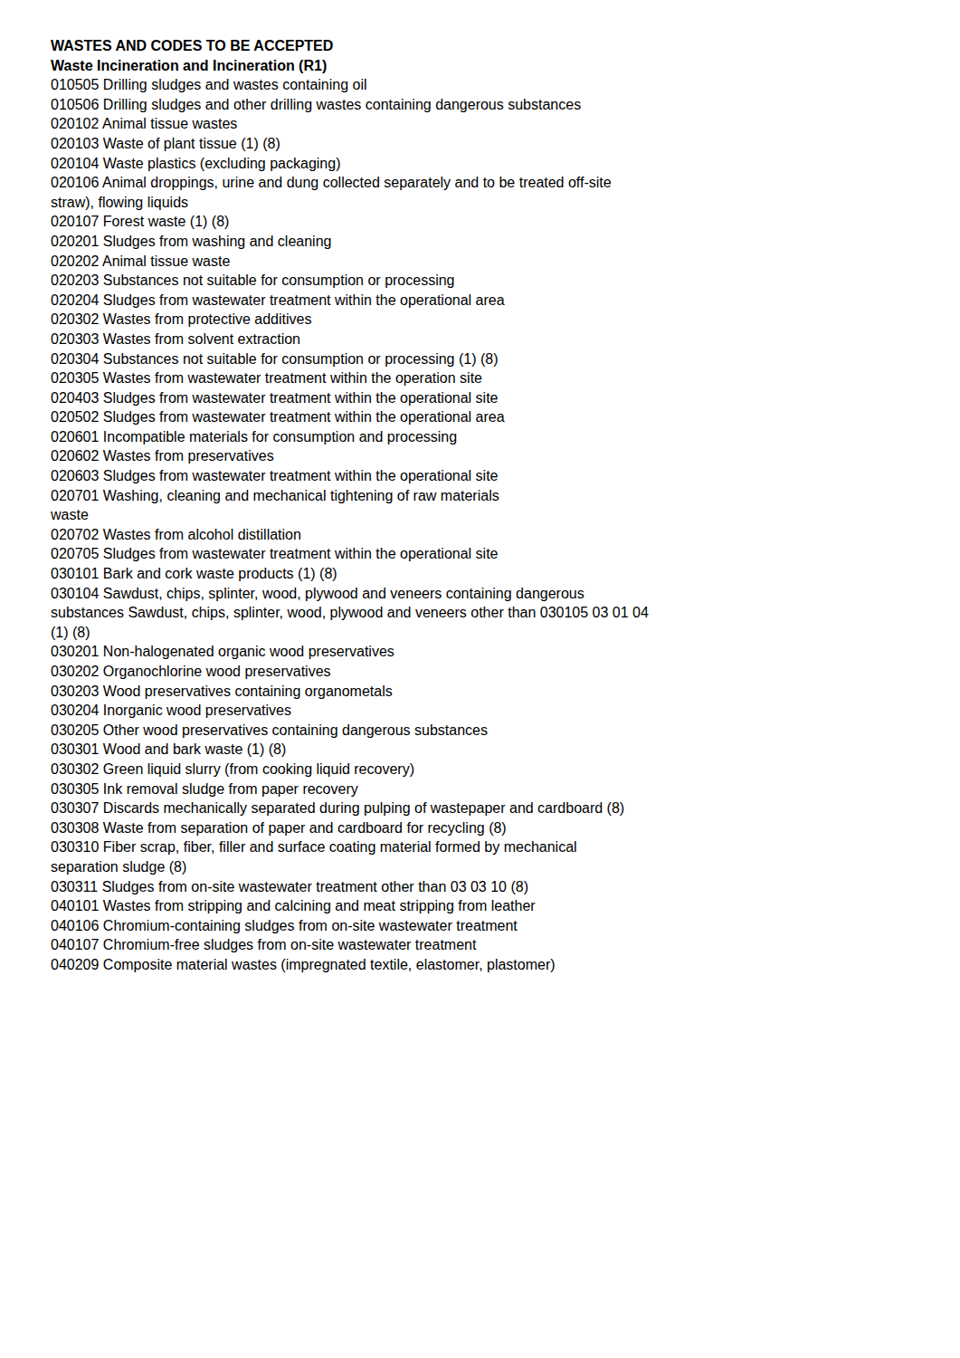WASTES AND CODES TO BE ACCEPTED
Waste Incineration and Incineration (R1)
010505 Drilling sludges and wastes containing oil
010506 Drilling sludges and other drilling wastes containing dangerous substances
020102 Animal tissue wastes
020103 Waste of plant tissue (1) (8)
020104 Waste plastics (excluding packaging)
020106 Animal droppings, urine and dung collected separately and to be treated off-site
straw), flowing liquids
020107 Forest waste (1) (8)
020201 Sludges from washing and cleaning
020202 Animal tissue waste
020203 Substances not suitable for consumption or processing
020204 Sludges from wastewater treatment within the operational area
020302 Wastes from protective additives
020303 Wastes from solvent extraction
020304 Substances not suitable for consumption or processing (1) (8)
020305 Wastes from wastewater treatment within the operation site
020403 Sludges from wastewater treatment within the operational site
020502 Sludges from wastewater treatment within the operational area
020601 Incompatible materials for consumption and processing
020602 Wastes from preservatives
020603 Sludges from wastewater treatment within the operational site
020701 Washing, cleaning and mechanical tightening of raw materials
waste
020702 Wastes from alcohol distillation
020705 Sludges from wastewater treatment within the operational site
030101 Bark and cork waste products (1) (8)
030104 Sawdust, chips, splinter, wood, plywood and veneers containing dangerous
substances Sawdust, chips, splinter, wood, plywood and veneers other than 030105 03 01 04
(1) (8)
030201 Non-halogenated organic wood preservatives
030202 Organochlorine wood preservatives
030203 Wood preservatives containing organometals
030204 Inorganic wood preservatives
030205 Other wood preservatives containing dangerous substances
030301 Wood and bark waste (1) (8)
030302 Green liquid slurry (from cooking liquid recovery)
030305 Ink removal sludge from paper recovery
030307 Discards mechanically separated during pulping of wastepaper and cardboard (8)
030308 Waste from separation of paper and cardboard for recycling (8)
030310 Fiber scrap, fiber, filler and surface coating material formed by mechanical
separation sludge (8)
030311 Sludges from on-site wastewater treatment other than 03 03 10 (8)
040101 Wastes from stripping and calcining and meat stripping from leather
040106 Chromium-containing sludges from on-site wastewater treatment
040107 Chromium-free sludges from on-site wastewater treatment
040209 Composite material wastes (impregnated textile, elastomer, plastomer)